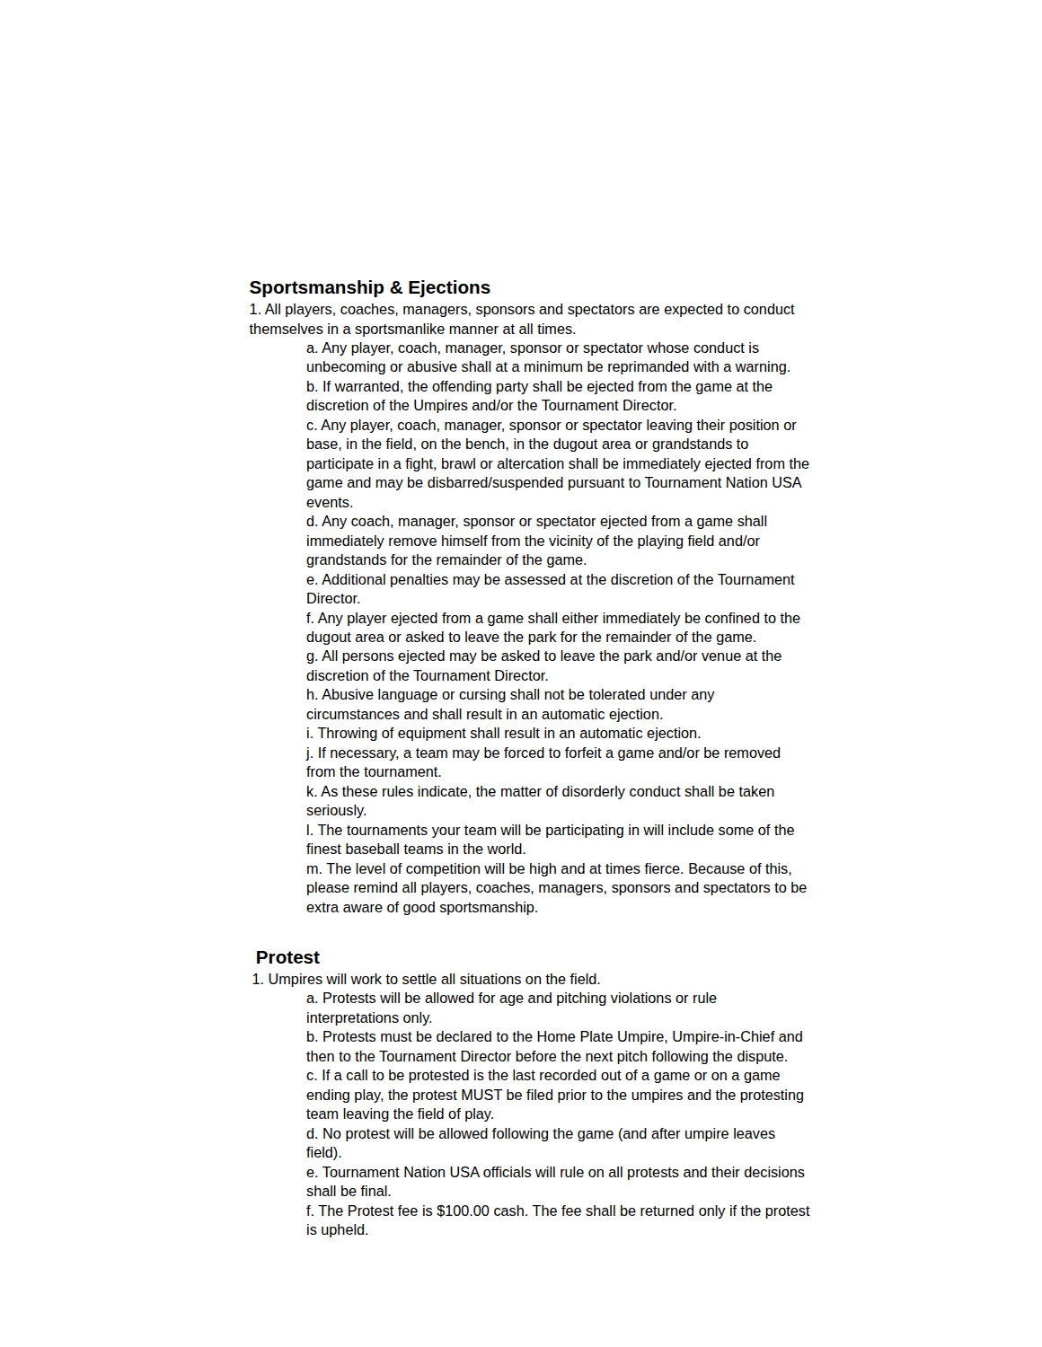Sportsmanship & Ejections
1. All players, coaches, managers, sponsors and spectators are expected to conduct themselves in a sportsmanlike manner at all times.
a. Any player, coach, manager, sponsor or spectator whose conduct is unbecoming or abusive shall at a minimum be reprimanded with a warning.
b. If warranted, the offending party shall be ejected from the game at the discretion of the Umpires and/or the Tournament Director.
c. Any player, coach, manager, sponsor or spectator leaving their position or base, in the field, on the bench, in the dugout area or grandstands to participate in a fight, brawl or altercation shall be immediately ejected from the game and may be disbarred/suspended pursuant to Tournament Nation USA events.
d. Any coach, manager, sponsor or spectator ejected from a game shall immediately remove himself from the vicinity of the playing field and/or grandstands for the remainder of the game.
e. Additional penalties may be assessed at the discretion of the Tournament Director.
f. Any player ejected from a game shall either immediately be confined to the dugout area or asked to leave the park for the remainder of the game.
g. All persons ejected may be asked to leave the park and/or venue at the discretion of the Tournament Director.
h. Abusive language or cursing shall not be tolerated under any circumstances and shall result in an automatic ejection.
i. Throwing of equipment shall result in an automatic ejection.
j. If necessary, a team may be forced to forfeit a game and/or be removed from the tournament.
k. As these rules indicate, the matter of disorderly conduct shall be taken seriously.
l. The tournaments your team will be participating in will include some of the finest baseball teams in the world.
m. The level of competition will be high and at times fierce. Because of this, please remind all players, coaches, managers, sponsors and spectators to be extra aware of good sportsmanship.
Protest
1. Umpires will work to settle all situations on the field.
a. Protests will be allowed for age and pitching violations or rule interpretations only.
b. Protests must be declared to the Home Plate Umpire, Umpire-in-Chief and then to the Tournament Director before the next pitch following the dispute.
c. If a call to be protested is the last recorded out of a game or on a game ending play, the protest MUST be filed prior to the umpires and the protesting team leaving the field of play.
d. No protest will be allowed following the game (and after umpire leaves field).
e. Tournament Nation USA officials will rule on all protests and their decisions shall be final.
f. The Protest fee is $100.00 cash. The fee shall be returned only if the protest is upheld.